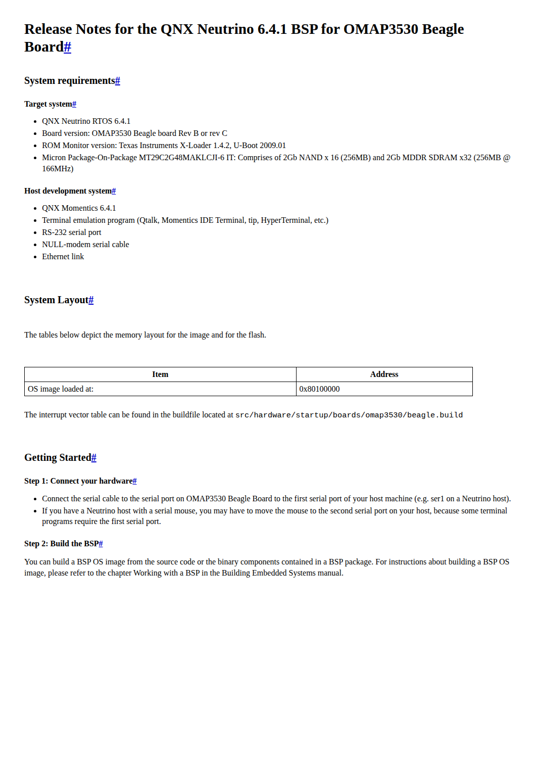Release Notes for the QNX Neutrino 6.4.1 BSP for OMAP3530 Beagle Board#
System requirements#
Target system#
QNX Neutrino RTOS 6.4.1
Board version: OMAP3530 Beagle board Rev B or rev C
ROM Monitor version: Texas Instruments X-Loader 1.4.2, U-Boot 2009.01
Micron Package-On-Package MT29C2G48MAKLCJI-6 IT: Comprises of 2Gb NAND x 16 (256MB) and 2Gb MDDR SDRAM x32 (256MB @ 166MHz)
Host development system#
QNX Momentics 6.4.1
Terminal emulation program (Qtalk, Momentics IDE Terminal, tip, HyperTerminal, etc.)
RS-232 serial port
NULL-modem serial cable
Ethernet link
System Layout#
The tables below depict the memory layout for the image and for the flash.
| Item | Address |
| --- | --- |
| OS image loaded at: | 0x80100000 |
The interrupt vector table can be found in the buildfile located at src/hardware/startup/boards/omap3530/beagle.build
Getting Started#
Step 1: Connect your hardware#
Connect the serial cable to the serial port on OMAP3530 Beagle Board to the first serial port of your host machine (e.g. ser1 on a Neutrino host).
If you have a Neutrino host with a serial mouse, you may have to move the mouse to the second serial port on your host, because some terminal programs require the first serial port.
Step 2: Build the BSP#
You can build a BSP OS image from the source code or the binary components contained in a BSP package. For instructions about building a BSP OS image, please refer to the chapter Working with a BSP in the Building Embedded Systems manual.